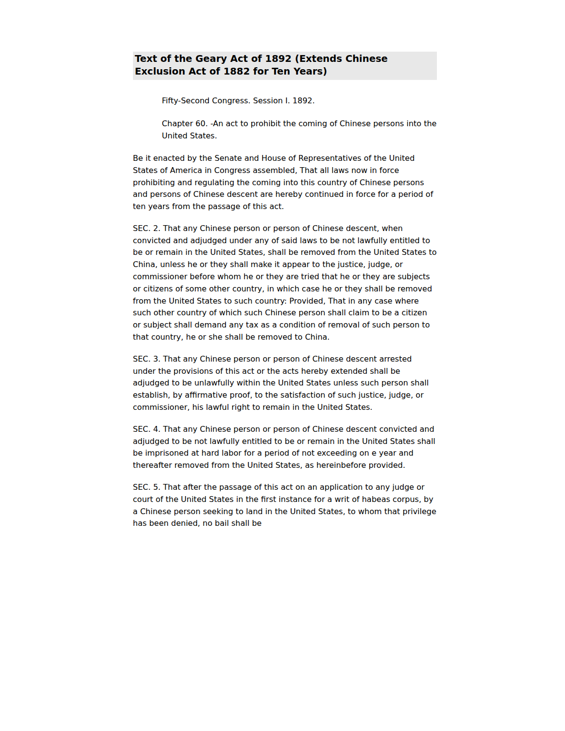Text of the Geary Act of 1892 (Extends Chinese Exclusion Act of 1882 for Ten Years)
Fifty-Second Congress. Session I. 1892.
Chapter 60. -An act to prohibit the coming of Chinese persons into the United States.
Be it enacted by the Senate and House of Representatives of the United States of America in Congress assembled, That all laws now in force prohibiting and regulating the coming into this country of Chinese persons and persons of Chinese descent are hereby continued in force for a period of ten years from the passage of this act.
SEC. 2. That any Chinese person or person of Chinese descent, when convicted and adjudged under any of said laws to be not lawfully entitled to be or remain in the United States, shall be removed from the United States to China, unless he or they shall make it appear to the justice, judge, or commissioner before whom he or they are tried that he or they are subjects or citizens of some other country, in which case he or they shall be removed from the United States to such country: Provided, That in any case where such other country of which such Chinese person shall claim to be a citizen or subject shall demand any tax as a condition of removal of such person to that country, he or she shall be removed to China.
SEC. 3. That any Chinese person or person of Chinese descent arrested under the provisions of this act or the acts hereby extended shall be adjudged to be unlawfully within the United States unless such person shall establish, by affirmative proof, to the satisfaction of such justice, judge, or commissioner, his lawful right to remain in the United States.
SEC. 4. That any Chinese person or person of Chinese descent convicted and adjudged to be not lawfully entitled to be or remain in the United States shall be imprisoned at hard labor for a period of not exceeding on e year and thereafter removed from the United States, as hereinbefore provided.
SEC. 5. That after the passage of this act on an application to any judge or court of the United States in the first instance for a writ of habeas corpus, by a Chinese person seeking to land in the United States, to whom that privilege has been denied, no bail shall be